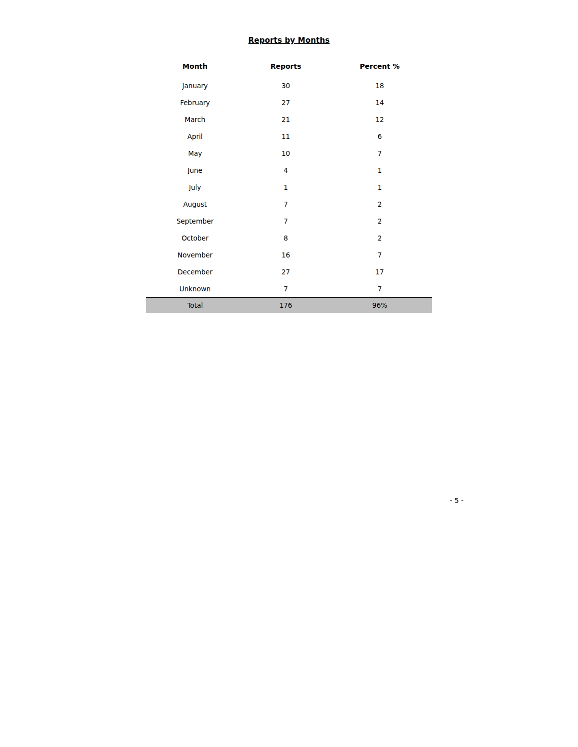Reports by Months
| Month | Reports | Percent % |
| --- | --- | --- |
| January | 30 | 18 |
| February | 27 | 14 |
| March | 21 | 12 |
| April | 11 | 6 |
| May | 10 | 7 |
| June | 4 | 1 |
| July | 1 | 1 |
| August | 7 | 2 |
| September | 7 | 2 |
| October | 8 | 2 |
| November | 16 | 7 |
| December | 27 | 17 |
| Unknown | 7 | 7 |
| Total | 176 | 96% |
- 5 -